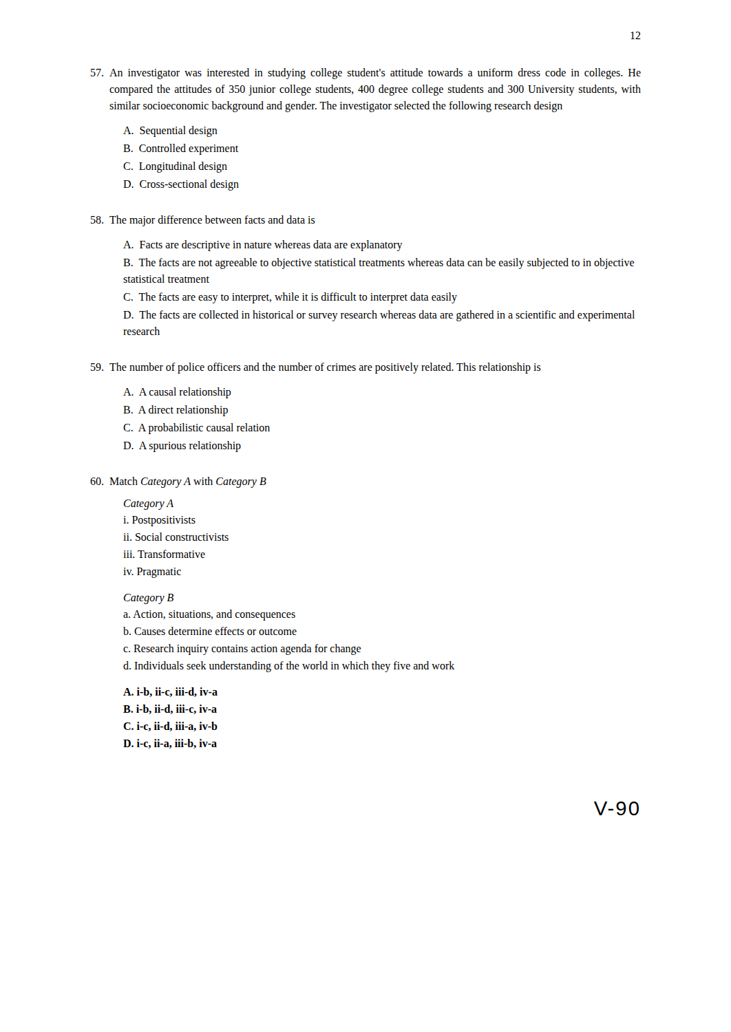12
57. An investigator was interested in studying college student's attitude towards a uniform dress code in colleges. He compared the attitudes of 350 junior college students, 400 degree college students and 300 University students, with similar socioeconomic background and gender. The investigator selected the following research design
A. Sequential design
B. Controlled experiment
C. Longitudinal design
D. Cross-sectional design
58. The major difference between facts and data is
A. Facts are descriptive in nature whereas data are explanatory
B. The facts are not agreeable to objective statistical treatments whereas data can be easily subjected to in objective statistical treatment
C. The facts are easy to interpret, while it is difficult to interpret data easily
D. The facts are collected in historical or survey research whereas data are gathered in a scientific and experimental research
59. The number of police officers and the number of crimes are positively related. This relationship is
A. A causal relationship
B. A direct relationship
C. A probabilistic causal relation
D. A spurious relationship
60. Match Category A with Category B
Category A
i. Postpositivists
ii. Social constructivists
iii. Transformative
iv. Pragmatic
Category B
a. Action, situations, and consequences
b. Causes determine effects or outcome
c. Research inquiry contains action agenda for change
d. Individuals seek understanding of the world in which they five and work
A. i-b, ii-c, iii-d, iv-a
B. i-b, ii-d, iii-c, iv-a
C. i-c, ii-d, iii-a, iv-b
D. i-c, ii-a, iii-b, iv-a
V-90